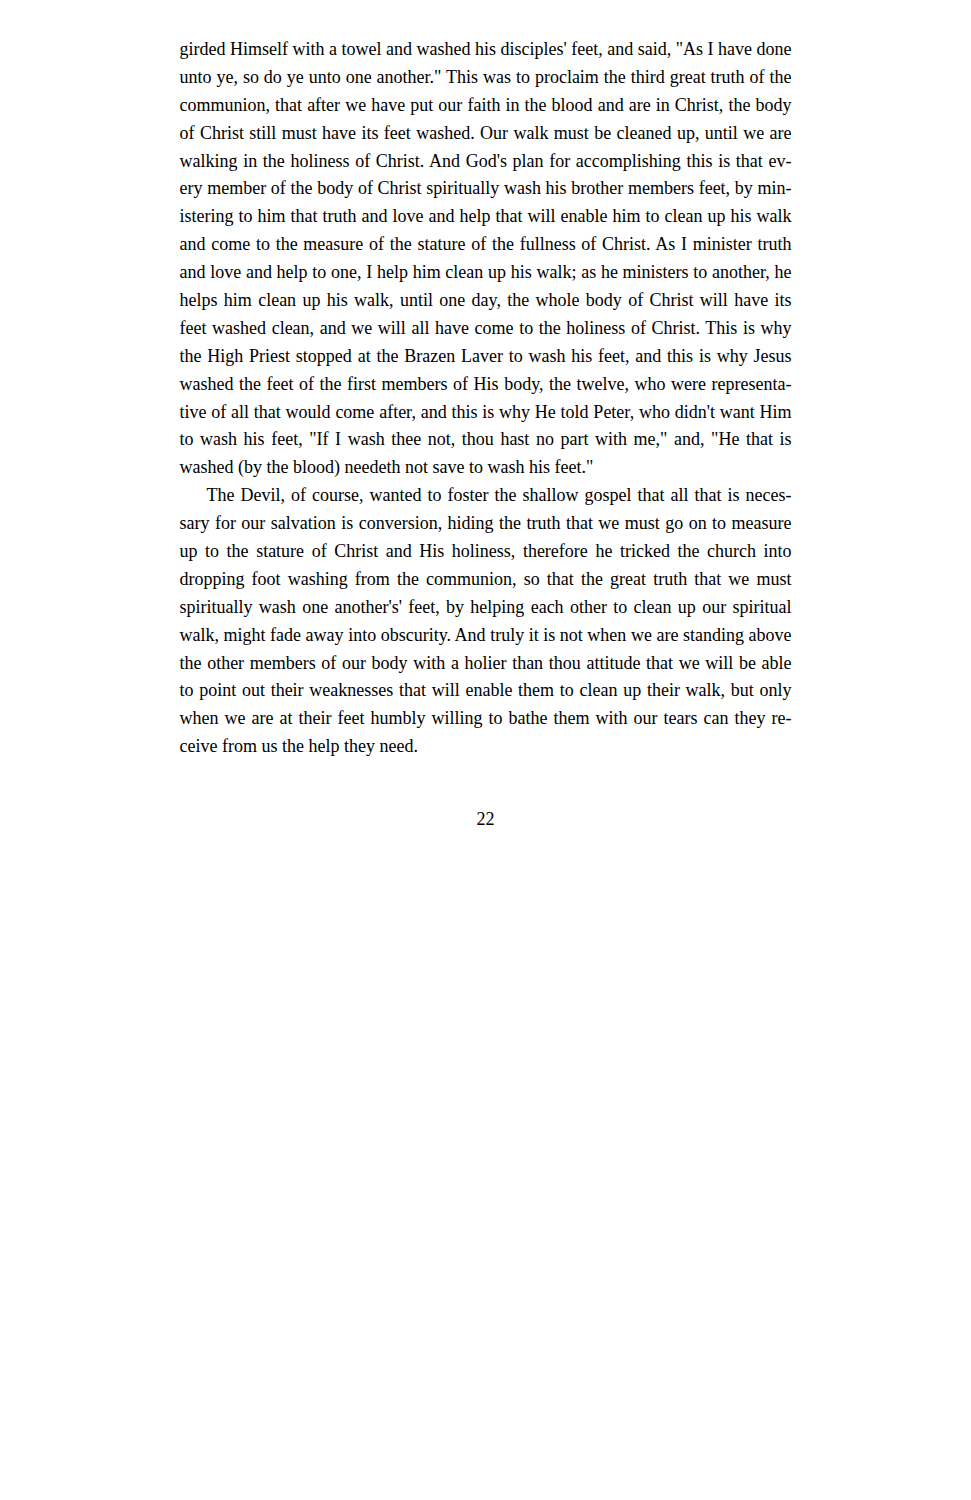girded Himself with a towel and washed his disciples' feet, and said, "As I have done unto ye, so do ye unto one another." This was to proclaim the third great truth of the communion, that after we have put our faith in the blood and are in Christ, the body of Christ still must have its feet washed. Our walk must be cleaned up, until we are walking in the holiness of Christ. And God's plan for accomplishing this is that every member of the body of Christ spiritually wash his brother members feet, by ministering to him that truth and love and help that will enable him to clean up his walk and come to the measure of the stature of the fullness of Christ. As I minister truth and love and help to one, I help him clean up his walk; as he ministers to another, he helps him clean up his walk, until one day, the whole body of Christ will have its feet washed clean, and we will all have come to the holiness of Christ. This is why the High Priest stopped at the Brazen Laver to wash his feet, and this is why Jesus washed the feet of the first members of His body, the twelve, who were representative of all that would come after, and this is why He told Peter, who didn't want Him to wash his feet, "If I wash thee not, thou hast no part with me," and, "He that is washed (by the blood) needeth not save to wash his feet."
The Devil, of course, wanted to foster the shallow gospel that all that is necessary for our salvation is conversion, hiding the truth that we must go on to measure up to the stature of Christ and His holiness, therefore he tricked the church into dropping foot washing from the communion, so that the great truth that we must spiritually wash one another's' feet, by helping each other to clean up our spiritual walk, might fade away into obscurity. And truly it is not when we are standing above the other members of our body with a holier than thou attitude that we will be able to point out their weaknesses that will enable them to clean up their walk, but only when we are at their feet humbly willing to bathe them with our tears can they receive from us the help they need.
22